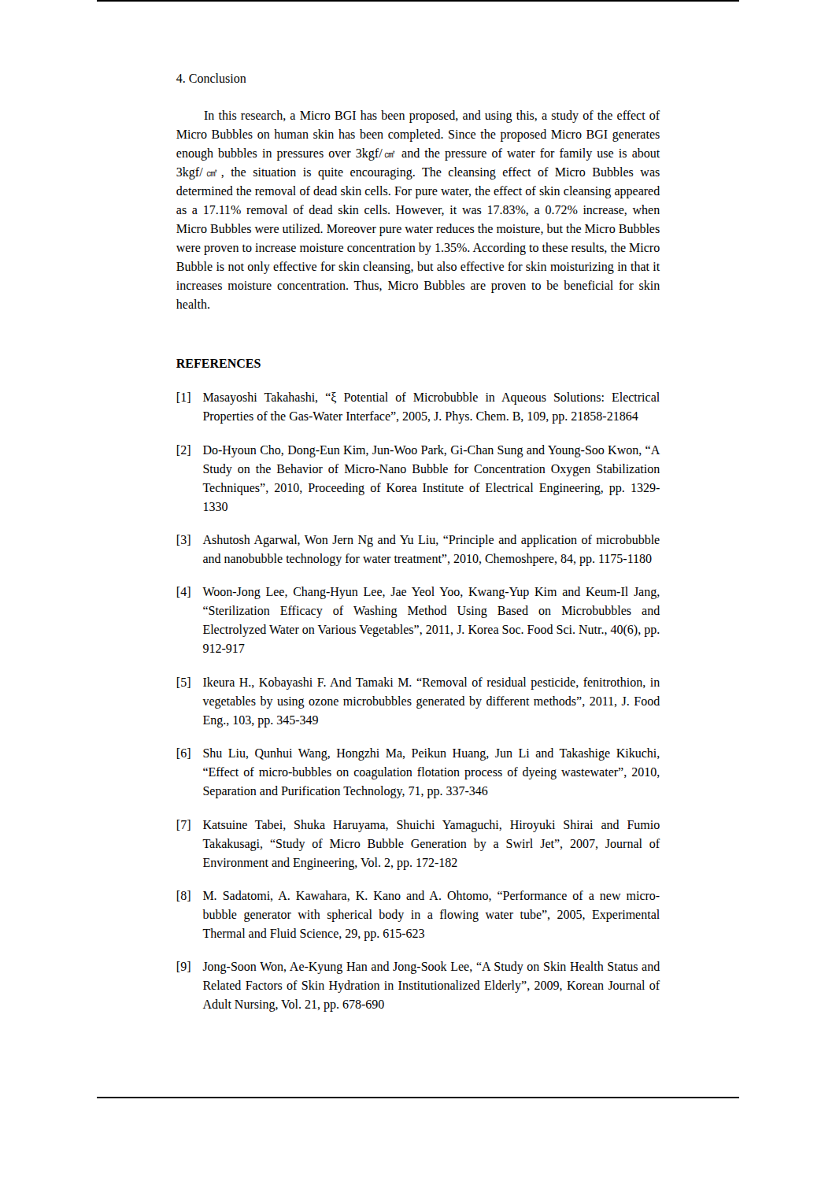4. Conclusion
In this research, a Micro BGI has been proposed, and using this, a study of the effect of Micro Bubbles on human skin has been completed. Since the proposed Micro BGI generates enough bubbles in pressures over 3kgf/㎠ and the pressure of water for family use is about 3kgf/㎠, the situation is quite encouraging. The cleansing effect of Micro Bubbles was determined the removal of dead skin cells. For pure water, the effect of skin cleansing appeared as a 17.11% removal of dead skin cells. However, it was 17.83%, a 0.72% increase, when Micro Bubbles were utilized. Moreover pure water reduces the moisture, but the Micro Bubbles were proven to increase moisture concentration by 1.35%. According to these results, the Micro Bubble is not only effective for skin cleansing, but also effective for skin moisturizing in that it increases moisture concentration. Thus, Micro Bubbles are proven to be beneficial for skin health.
REFERENCES
[1] Masayoshi Takahashi, “ξ Potential of Microbubble in Aqueous Solutions: Electrical Properties of the Gas-Water Interface”, 2005, J. Phys. Chem. B, 109, pp. 21858-21864
[2] Do-Hyoun Cho, Dong-Eun Kim, Jun-Woo Park, Gi-Chan Sung and Young-Soo Kwon, “A Study on the Behavior of Micro-Nano Bubble for Concentration Oxygen Stabilization Techniques”, 2010, Proceeding of Korea Institute of Electrical Engineering, pp. 1329-1330
[3] Ashutosh Agarwal, Won Jern Ng and Yu Liu, “Principle and application of microbubble and nanobubble technology for water treatment”, 2010, Chemoshpere, 84, pp. 1175-1180
[4] Woon-Jong Lee, Chang-Hyun Lee, Jae Yeol Yoo, Kwang-Yup Kim and Keum-Il Jang, “Sterilization Efficacy of Washing Method Using Based on Microbubbles and Electrolyzed Water on Various Vegetables”, 2011, J. Korea Soc. Food Sci. Nutr., 40(6), pp. 912-917
[5] Ikeura H., Kobayashi F. And Tamaki M. “Removal of residual pesticide, fenitrothion, in vegetables by using ozone microbubbles generated by different methods”, 2011, J. Food Eng., 103, pp. 345-349
[6] Shu Liu, Qunhui Wang, Hongzhi Ma, Peikun Huang, Jun Li and Takashige Kikuchi, “Effect of micro-bubbles on coagulation flotation process of dyeing wastewater”, 2010, Separation and Purification Technology, 71, pp. 337-346
[7] Katsuine Tabei, Shuka Haruyama, Shuichi Yamaguchi, Hiroyuki Shirai and Fumio Takakusagi, “Study of Micro Bubble Generation by a Swirl Jet”, 2007, Journal of Environment and Engineering, Vol. 2, pp. 172-182
[8] M. Sadatomi, A. Kawahara, K. Kano and A. Ohtomo, “Performance of a new micro-bubble generator with spherical body in a flowing water tube”, 2005, Experimental Thermal and Fluid Science, 29, pp. 615-623
[9] Jong-Soon Won, Ae-Kyung Han and Jong-Sook Lee, “A Study on Skin Health Status and Related Factors of Skin Hydration in Institutionalized Elderly”, 2009, Korean Journal of Adult Nursing, Vol. 21, pp. 678-690